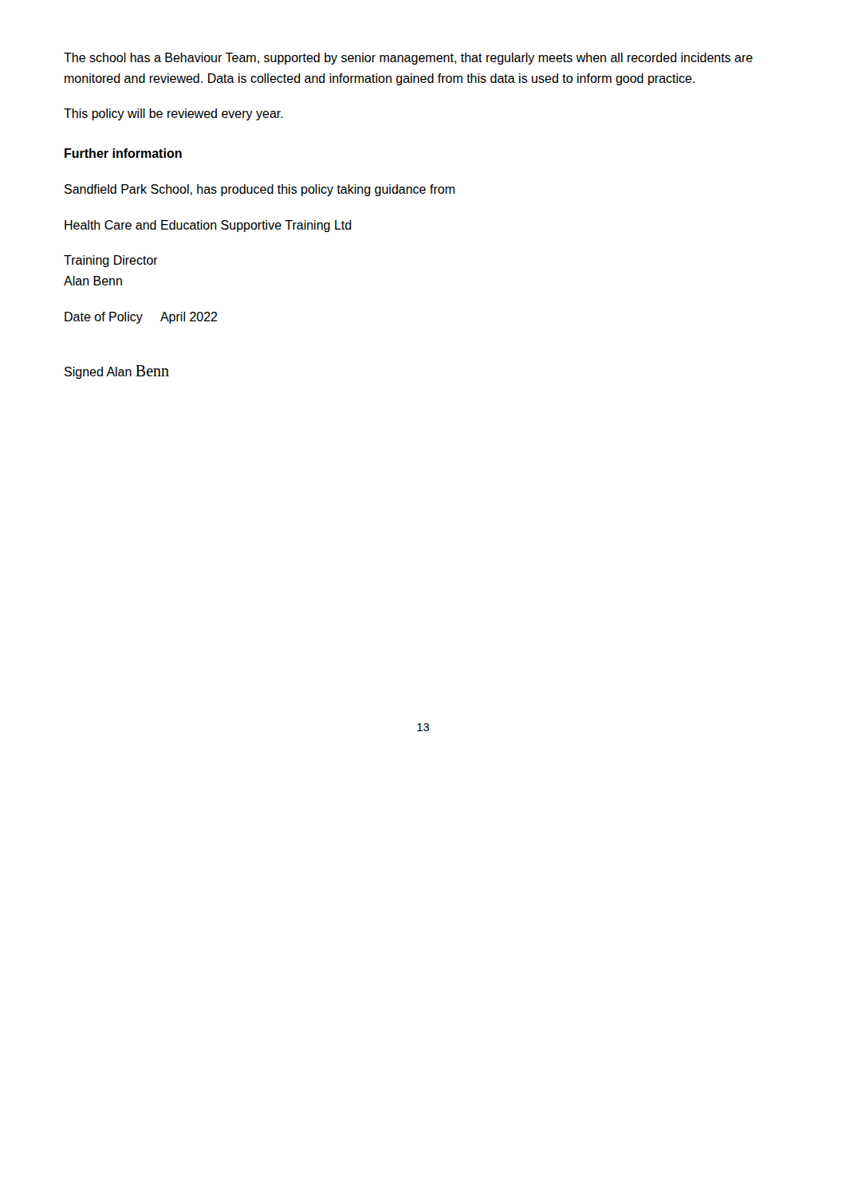The school has a Behaviour Team, supported by senior management, that regularly meets when all recorded incidents are monitored and reviewed. Data is collected and information gained from this data is used to inform good practice.
This policy will be reviewed every year.
Further information
Sandfield Park School, has produced this policy taking guidance from
Health Care and Education Supportive Training Ltd
Training Director
Alan Benn
Date of Policy April 2022
Signed Alan Benn
13